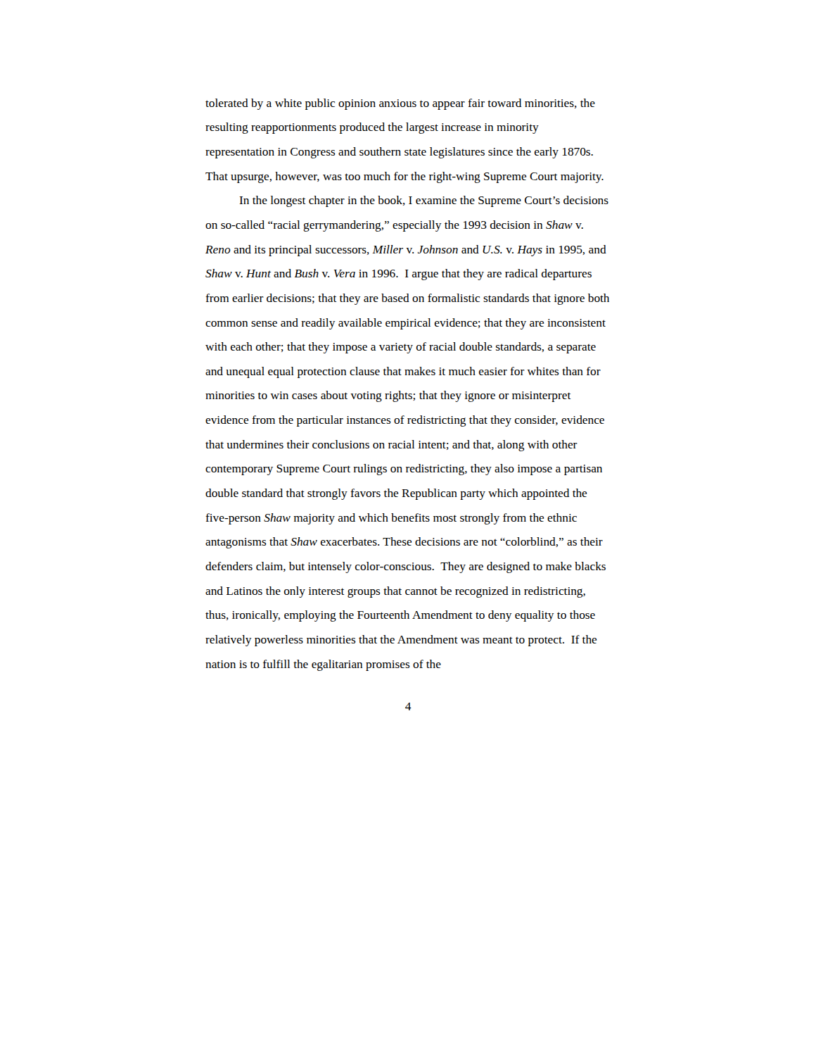tolerated by a white public opinion anxious to appear fair toward minorities, the resulting reapportionments produced the largest increase in minority representation in Congress and southern state legislatures since the early 1870s. That upsurge, however, was too much for the right-wing Supreme Court majority.
In the longest chapter in the book, I examine the Supreme Court’s decisions on so-called “racial gerrymandering,” especially the 1993 decision in Shaw v. Reno and its principal successors, Miller v. Johnson and U.S. v. Hays in 1995, and Shaw v. Hunt and Bush v. Vera in 1996. I argue that they are radical departures from earlier decisions; that they are based on formalistic standards that ignore both common sense and readily available empirical evidence; that they are inconsistent with each other; that they impose a variety of racial double standards, a separate and unequal equal protection clause that makes it much easier for whites than for minorities to win cases about voting rights; that they ignore or misinterpret evidence from the particular instances of redistricting that they consider, evidence that undermines their conclusions on racial intent; and that, along with other contemporary Supreme Court rulings on redistricting, they also impose a partisan double standard that strongly favors the Republican party which appointed the five-person Shaw majority and which benefits most strongly from the ethnic antagonisms that Shaw exacerbates. These decisions are not “colorblind,” as their defenders claim, but intensely color-conscious. They are designed to make blacks and Latinos the only interest groups that cannot be recognized in redistricting, thus, ironically, employing the Fourteenth Amendment to deny equality to those relatively powerless minorities that the Amendment was meant to protect. If the nation is to fulfill the egalitarian promises of the
4